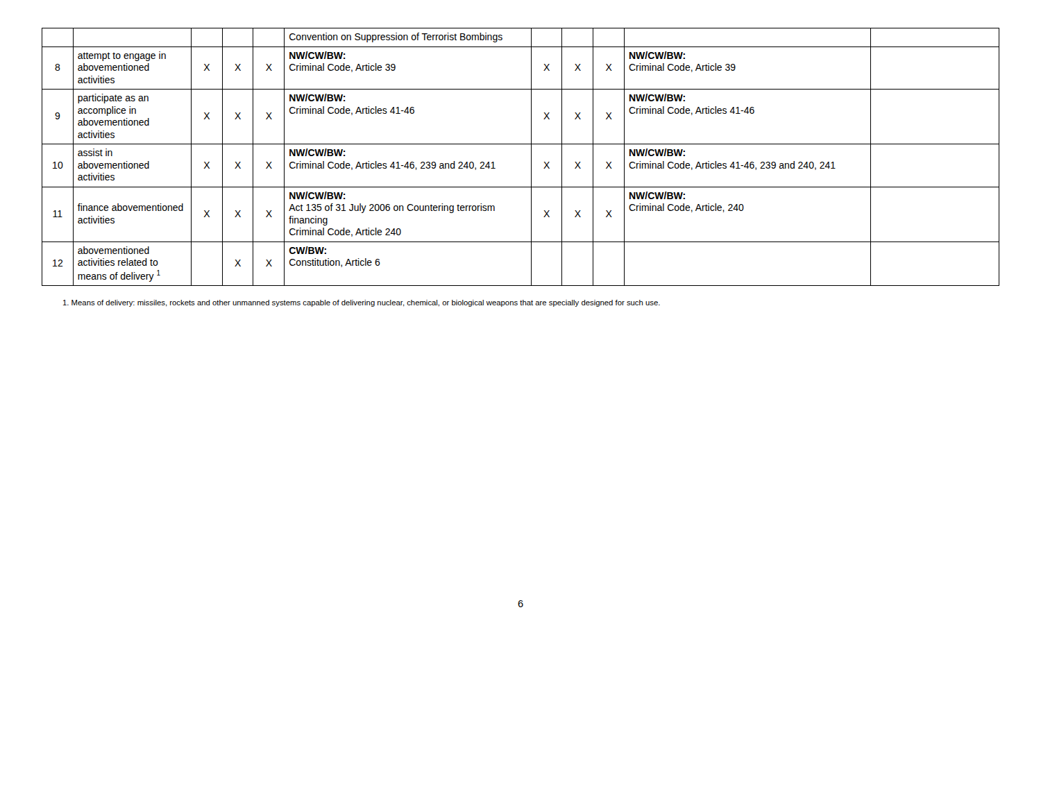| | | | | | Convention on Suppression of Terrorist Bombings | | | | | |
| 8 | attempt to engage in abovementioned activities | X | X | X | NW/CW/BW: Criminal Code, Article 39 | X | X | X | NW/CW/BW: Criminal Code, Article 39 | |
| 9 | participate as an accomplice in abovementioned activities | X | X | X | NW/CW/BW: Criminal Code, Articles 41-46 | X | X | X | NW/CW/BW: Criminal Code, Articles 41-46 | |
| 10 | assist in abovementioned activities | X | X | X | NW/CW/BW: Criminal Code, Articles 41-46, 239 and 240, 241 | X | X | X | NW/CW/BW: Criminal Code, Articles 41-46, 239 and 240, 241 | |
| 11 | finance abovementioned activities | X | X | X | NW/CW/BW: Act 135 of 31 July 2006 on Countering terrorism financing Criminal Code, Article 240 | X | X | X | NW/CW/BW: Criminal Code, Article, 240 | |
| 12 | abovementioned activities related to means of delivery 1 | | X | X | CW/BW: Constitution, Article 6 | | | | | |
1. Means of delivery: missiles, rockets and other unmanned systems capable of delivering nuclear, chemical, or biological weapons that are specially designed for such use.
6